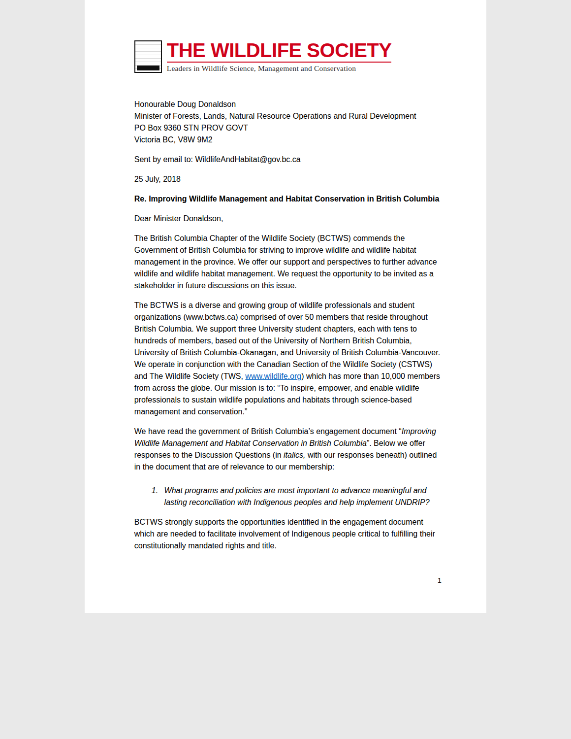THE WILDLIFE SOCIETY
Leaders in Wildlife Science, Management and Conservation
Honourable Doug Donaldson
Minister of Forests, Lands, Natural Resource Operations and Rural Development
PO Box 9360 STN PROV GOVT
Victoria BC, V8W 9M2
Sent by email to: WildlifeAndHabitat@gov.bc.ca
25 July, 2018
Re. Improving Wildlife Management and Habitat Conservation in British Columbia
Dear Minister Donaldson,
The British Columbia Chapter of the Wildlife Society (BCTWS) commends the Government of British Columbia for striving to improve wildlife and wildlife habitat management in the province. We offer our support and perspectives to further advance wildlife and wildlife habitat management. We request the opportunity to be invited as a stakeholder in future discussions on this issue.
The BCTWS is a diverse and growing group of wildlife professionals and student organizations (www.bctws.ca) comprised of over 50 members that reside throughout British Columbia. We support three University student chapters, each with tens to hundreds of members, based out of the University of Northern British Columbia, University of British Columbia-Okanagan, and University of British Columbia-Vancouver. We operate in conjunction with the Canadian Section of the Wildlife Society (CSTWS) and The Wildlife Society (TWS, www.wildlife.org) which has more than 10,000 members from across the globe. Our mission is to: “To inspire, empower, and enable wildlife professionals to sustain wildlife populations and habitats through science-based management and conservation.”
We have read the government of British Columbia’s engagement document “Improving Wildlife Management and Habitat Conservation in British Columbia”. Below we offer responses to the Discussion Questions (in italics, with our responses beneath) outlined in the document that are of relevance to our membership:
What programs and policies are most important to advance meaningful and lasting reconciliation with Indigenous peoples and help implement UNDRIP?
BCTWS strongly supports the opportunities identified in the engagement document which are needed to facilitate involvement of Indigenous people critical to fulfilling their constitutionally mandated rights and title.
1